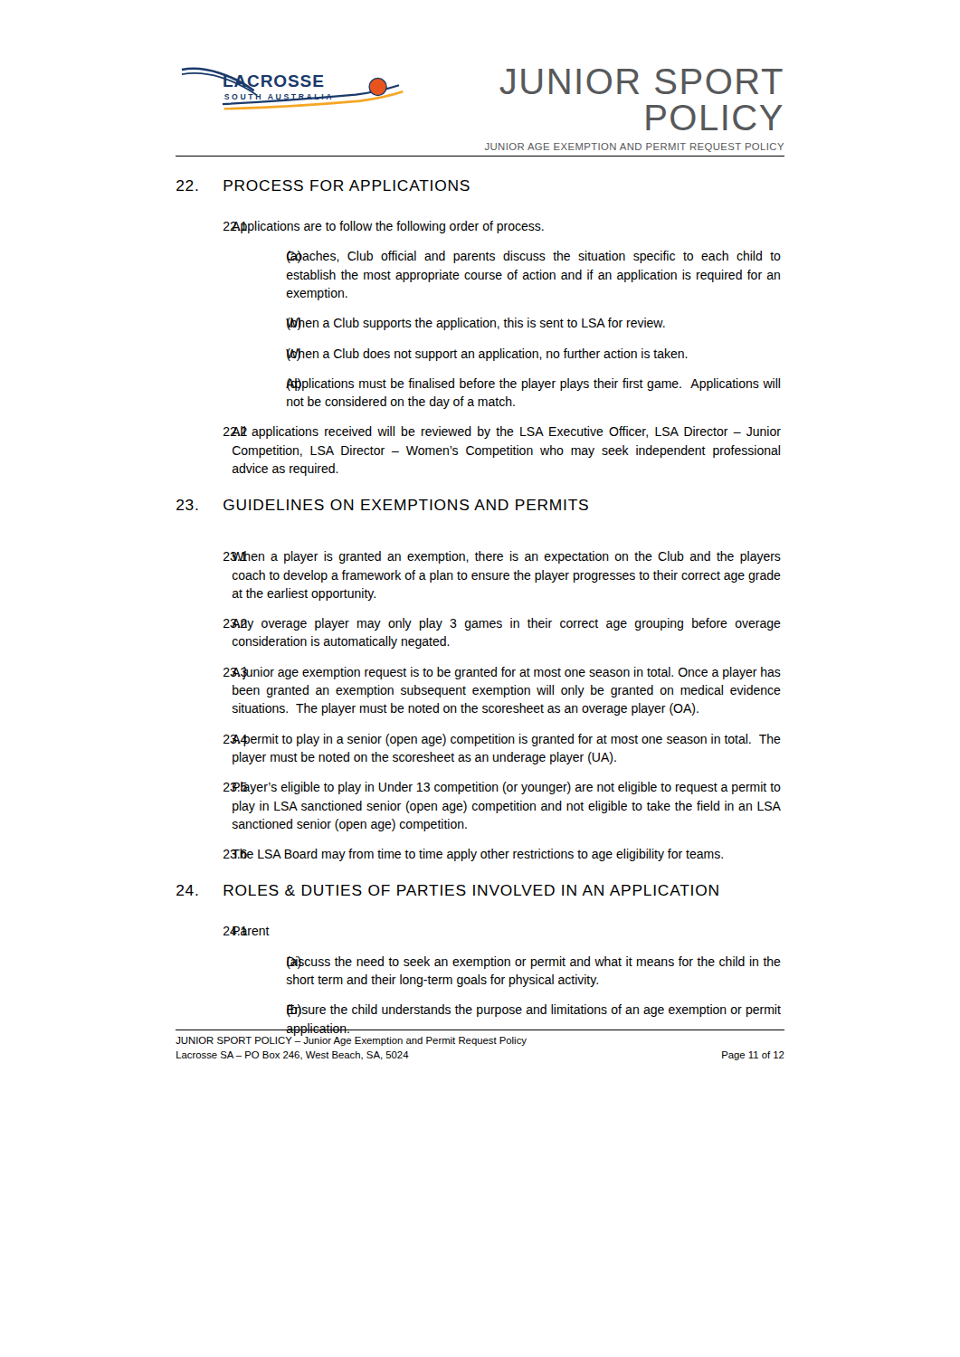LACROSSE SOUTH AUSTRALIA
JUNIOR SPORT POLICY
JUNIOR AGE EXEMPTION AND PERMIT REQUEST POLICY
22. PROCESS FOR APPLICATIONS
22.1
Applications are to follow the following order of process.
(a)
Coaches, Club official and parents discuss the situation specific to each child to establish the most appropriate course of action and if an application is required for an exemption.
(b)
When a Club supports the application, this is sent to LSA for review.
(c)
When a Club does not support an application, no further action is taken.
(d)
Applications must be finalised before the player plays their first game. Applications will not be considered on the day of a match.
22.2
All applications received will be reviewed by the LSA Executive Officer, LSA Director – Junior Competition, LSA Director – Women’s Competition who may seek independent professional advice as required.
23. GUIDELINES ON EXEMPTIONS AND PERMITS
23.1
When a player is granted an exemption, there is an expectation on the Club and the players coach to develop a framework of a plan to ensure the player progresses to their correct age grade at the earliest opportunity.
23.2
Any overage player may only play 3 games in their correct age grouping before overage consideration is automatically negated.
23.3
A junior age exemption request is to be granted for at most one season in total. Once a player has been granted an exemption subsequent exemption will only be granted on medical evidence situations. The player must be noted on the scoresheet as an overage player (OA).
23.4
A permit to play in a senior (open age) competition is granted for at most one season in total. The player must be noted on the scoresheet as an underage player (UA).
23.5
Player’s eligible to play in Under 13 competition (or younger) are not eligible to request a permit to play in LSA sanctioned senior (open age) competition and not eligible to take the field in an LSA sanctioned senior (open age) competition.
23.6
The LSA Board may from time to time apply other restrictions to age eligibility for teams.
24. ROLES & DUTIES OF PARTIES INVOLVED IN AN APPLICATION
24.1
Parent
(a)
Discuss the need to seek an exemption or permit and what it means for the child in the short term and their long-term goals for physical activity.
(b)
Ensure the child understands the purpose and limitations of an age exemption or permit application.
JUNIOR SPORT POLICY – Junior Age Exemption and Permit Request Policy
Lacrosse SA – PO Box 246, West Beach, SA, 5024
Page 11 of 12